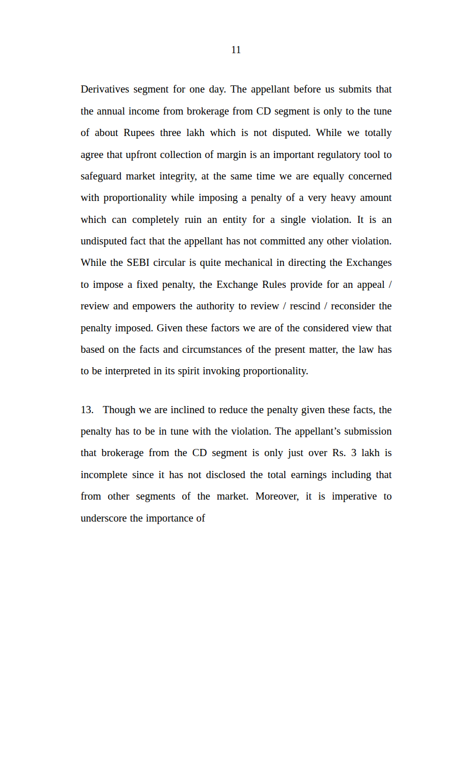11
Derivatives segment for one day. The appellant before us submits that the annual income from brokerage from CD segment is only to the tune of about Rupees three lakh which is not disputed. While we totally agree that upfront collection of margin is an important regulatory tool to safeguard market integrity, at the same time we are equally concerned with proportionality while imposing a penalty of a very heavy amount which can completely ruin an entity for a single violation. It is an undisputed fact that the appellant has not committed any other violation. While the SEBI circular is quite mechanical in directing the Exchanges to impose a fixed penalty, the Exchange Rules provide for an appeal / review and empowers the authority to review / rescind / reconsider the penalty imposed. Given these factors we are of the considered view that based on the facts and circumstances of the present matter, the law has to be interpreted in its spirit invoking proportionality.
13. Though we are inclined to reduce the penalty given these facts, the penalty has to be in tune with the violation. The appellant’s submission that brokerage from the CD segment is only just over Rs. 3 lakh is incomplete since it has not disclosed the total earnings including that from other segments of the market. Moreover, it is imperative to underscore the importance of